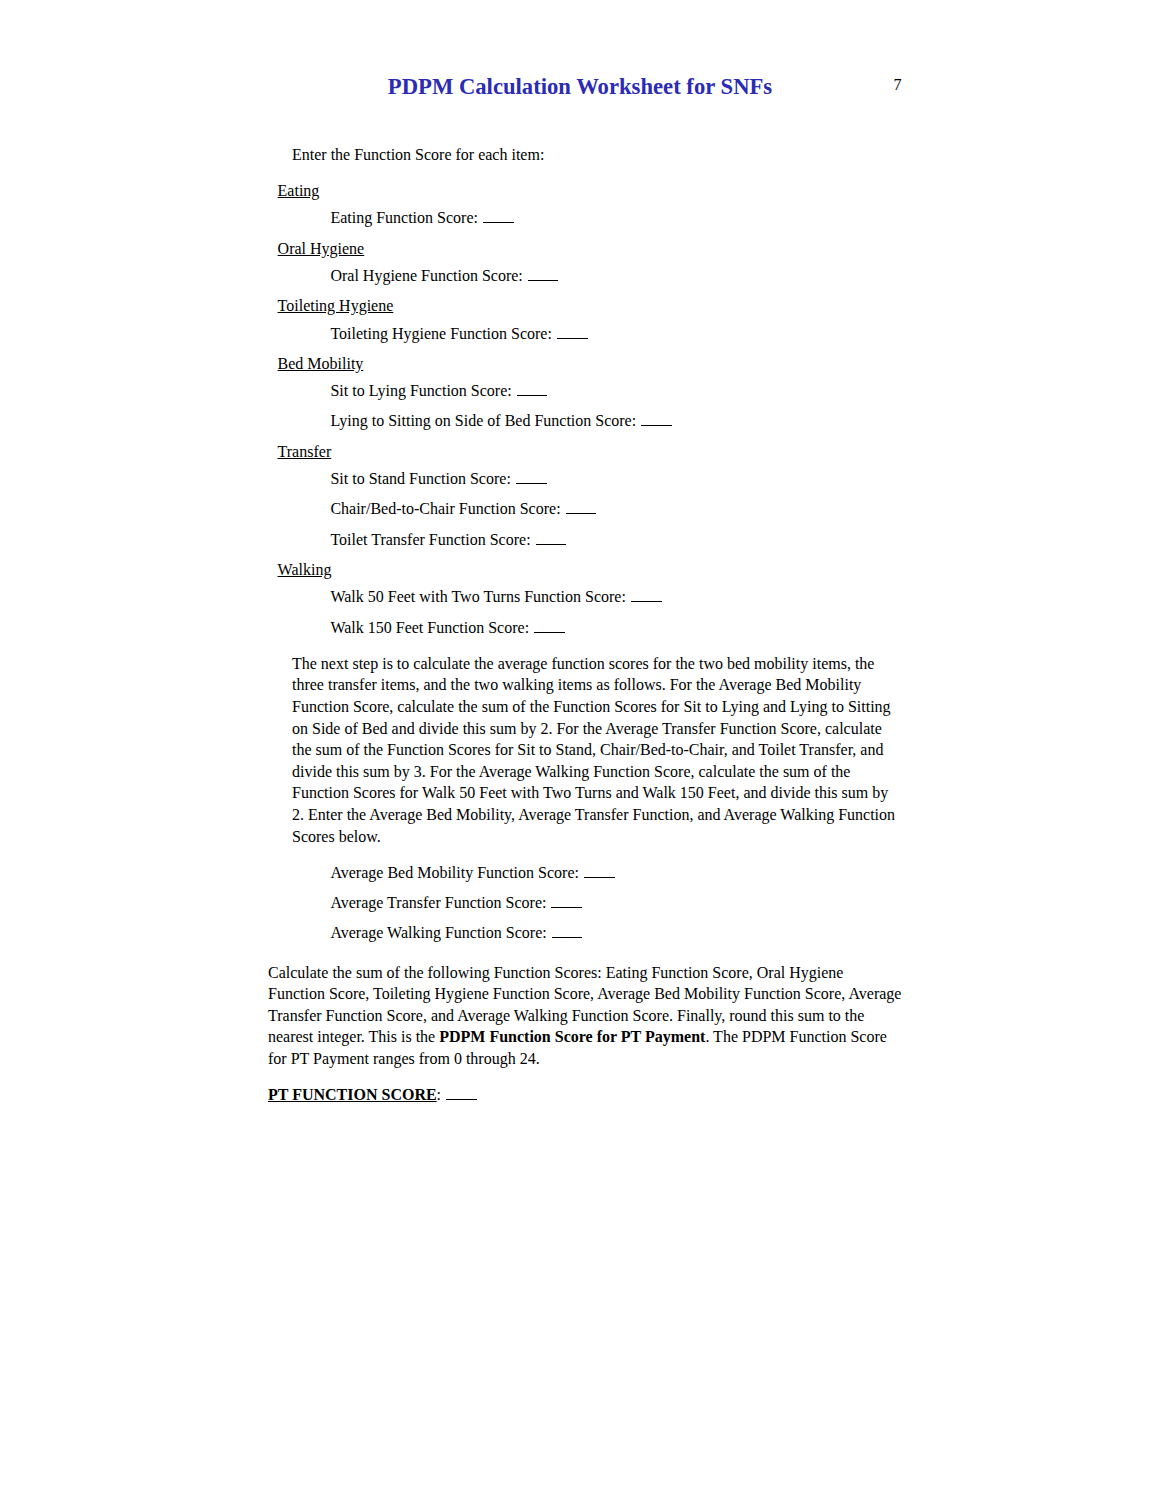PDPM Calculation Worksheet for SNFs
7
Enter the Function Score for each item:
Eating
Eating Function Score:
Oral Hygiene
Oral Hygiene Function Score:
Toileting Hygiene
Toileting Hygiene Function Score:
Bed Mobility
Sit to Lying Function Score:
Lying to Sitting on Side of Bed Function Score:
Transfer
Sit to Stand Function Score:
Chair/Bed-to-Chair Function Score:
Toilet Transfer Function Score:
Walking
Walk 50 Feet with Two Turns Function Score:
Walk 150 Feet Function Score:
The next step is to calculate the average function scores for the two bed mobility items, the three transfer items, and the two walking items as follows. For the Average Bed Mobility Function Score, calculate the sum of the Function Scores for Sit to Lying and Lying to Sitting on Side of Bed and divide this sum by 2. For the Average Transfer Function Score, calculate the sum of the Function Scores for Sit to Stand, Chair/Bed-to-Chair, and Toilet Transfer, and divide this sum by 3. For the Average Walking Function Score, calculate the sum of the Function Scores for Walk 50 Feet with Two Turns and Walk 150 Feet, and divide this sum by 2. Enter the Average Bed Mobility, Average Transfer Function, and Average Walking Function Scores below.
Average Bed Mobility Function Score:
Average Transfer Function Score:
Average Walking Function Score:
Calculate the sum of the following Function Scores: Eating Function Score, Oral Hygiene Function Score, Toileting Hygiene Function Score, Average Bed Mobility Function Score, Average Transfer Function Score, and Average Walking Function Score. Finally, round this sum to the nearest integer. This is the PDPM Function Score for PT Payment. The PDPM Function Score for PT Payment ranges from 0 through 24.
PT FUNCTION SCORE: